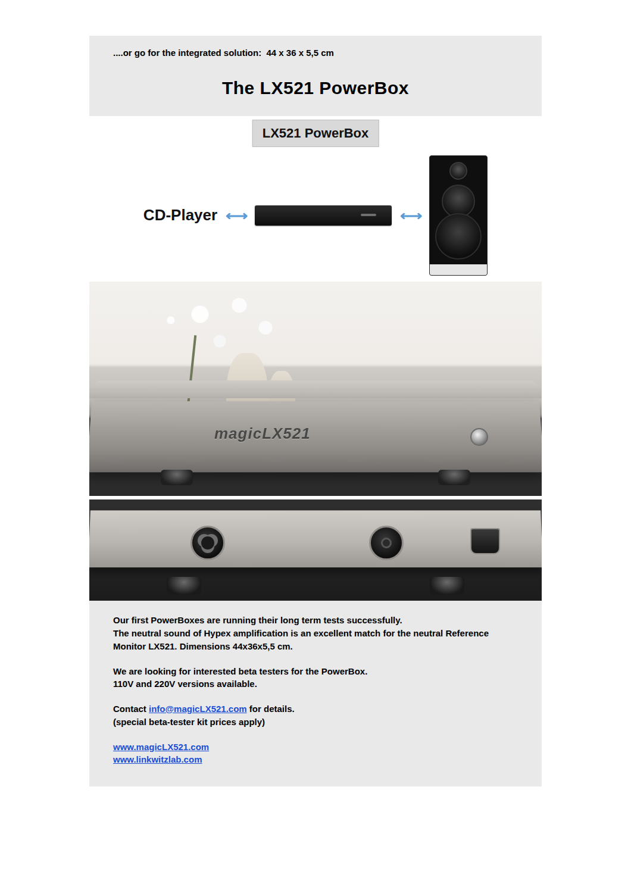....or go for the integrated solution: 44 x 36 x 5,5 cm
The LX521 PowerBox
LX521 PowerBox
CD-Player ⟷ ⟷
magicLX521
Our first PowerBoxes are running their long term tests successfully.
The neutral sound of Hypex amplification is an excellent match for the neutral Reference Monitor LX521. Dimensions 44x36x5,5 cm.
We are looking for interested beta testers for the PowerBox.
110V and 220V versions available.
Contact info@magicLX521.com for details.
(special beta-tester kit prices apply)
www.magicLX521.com
www.linkwitzlab.com